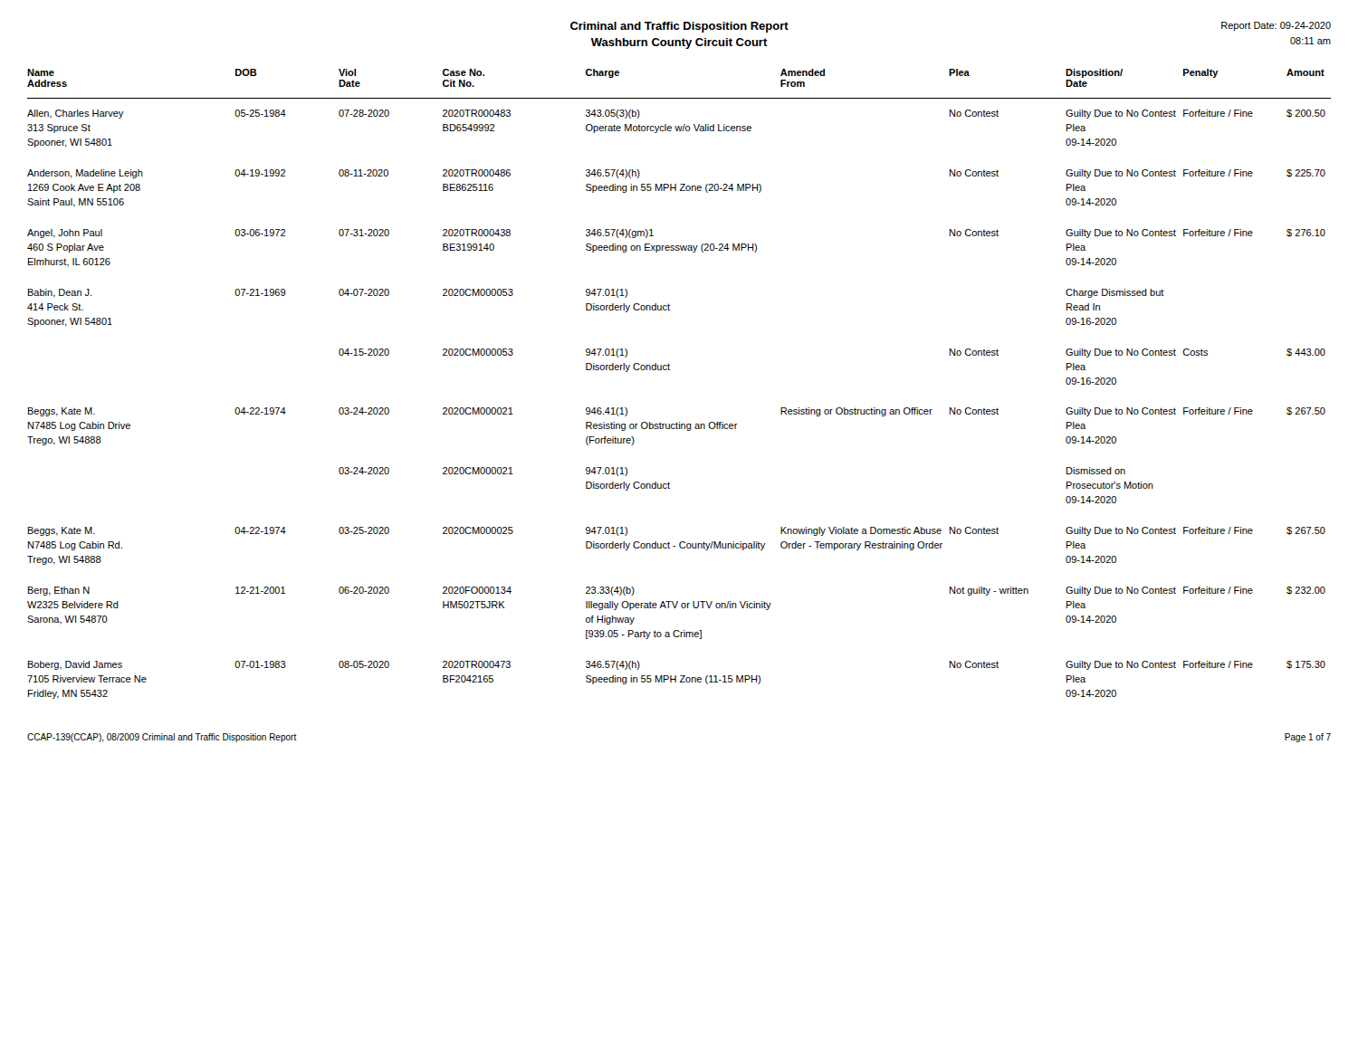Report Date: 09-24-2020
08:11 am
Criminal and Traffic Disposition Report
Washburn County Circuit Court
| Name Address | DOB | Viol Date | Case No. Cit No. | Charge | Amended From | Plea | Disposition/ Date | Penalty | Amount |
| --- | --- | --- | --- | --- | --- | --- | --- | --- | --- |
| Allen, Charles Harvey 313 Spruce St Spooner, WI 54801 | 05-25-1984 | 07-28-2020 | 2020TR000483 BD6549992 | 343.05(3)(b) Operate Motorcycle w/o Valid License | | No Contest | Guilty Due to No Contest Plea 09-14-2020 | Forfeiture / Fine | $ 200.50 |
| Anderson, Madeline Leigh 1269 Cook Ave E Apt 208 Saint Paul, MN 55106 | 04-19-1992 | 08-11-2020 | 2020TR000486 BE8625116 | 346.57(4)(h) Speeding in 55 MPH Zone (20-24 MPH) | | No Contest | Guilty Due to No Contest Plea 09-14-2020 | Forfeiture / Fine | $ 225.70 |
| Angel, John Paul 460 S Poplar Ave Elmhurst, IL 60126 | 03-06-1972 | 07-31-2020 | 2020TR000438 BE3199140 | 346.57(4)(gm)1 Speeding on Expressway (20-24 MPH) | | No Contest | Guilty Due to No Contest Plea 09-14-2020 | Forfeiture / Fine | $ 276.10 |
| Babin, Dean J. 414 Peck St. Spooner, WI 54801 | 07-21-1969 | 04-07-2020 | 2020CM000053 | 947.01(1) Disorderly Conduct | | | Charge Dismissed but Read In 09-16-2020 | | |
| | | 04-15-2020 | 2020CM000053 | 947.01(1) Disorderly Conduct | | No Contest | Guilty Due to No Contest Plea 09-16-2020 | Costs | $ 443.00 |
| Beggs, Kate M. N7485 Log Cabin Drive Trego, WI 54888 | 04-22-1974 | 03-24-2020 | 2020CM000021 | 946.41(1) Resisting or Obstructing an Officer (Forfeiture) | Resisting or Obstructing an Officer | No Contest | Guilty Due to No Contest Plea 09-14-2020 | Forfeiture / Fine | $ 267.50 |
| | | 03-24-2020 | 2020CM000021 | 947.01(1) Disorderly Conduct | | | Dismissed on Prosecutor's Motion 09-14-2020 | | |
| Beggs, Kate M. N7485 Log Cabin Rd. Trego, WI 54888 | 04-22-1974 | 03-25-2020 | 2020CM000025 | 947.01(1) Disorderly Conduct - County/Municipality | Knowingly Violate a Domestic Abuse Order - Temporary Restraining Order | No Contest | Guilty Due to No Contest Plea 09-14-2020 | Forfeiture / Fine | $ 267.50 |
| Berg, Ethan N W2325 Belvidere Rd Sarona, WI 54870 | 12-21-2001 | 06-20-2020 | 2020FO000134 HM502T5JRK | 23.33(4)(b) Illegally Operate ATV or UTV on/in Vicinity of Highway [939.05 - Party to a Crime] | | Not guilty - written | Guilty Due to No Contest Plea 09-14-2020 | Forfeiture / Fine | $ 232.00 |
| Boberg, David James 7105 Riverview Terrace Ne Fridley, MN 55432 | 07-01-1983 | 08-05-2020 | 2020TR000473 BF2042165 | 346.57(4)(h) Speeding in 55 MPH Zone (11-15 MPH) | | No Contest | Guilty Due to No Contest Plea 09-14-2020 | Forfeiture / Fine | $ 175.30 |
CCAP-139(CCAP), 08/2009 Criminal and Traffic Disposition Report Page 1 of 7